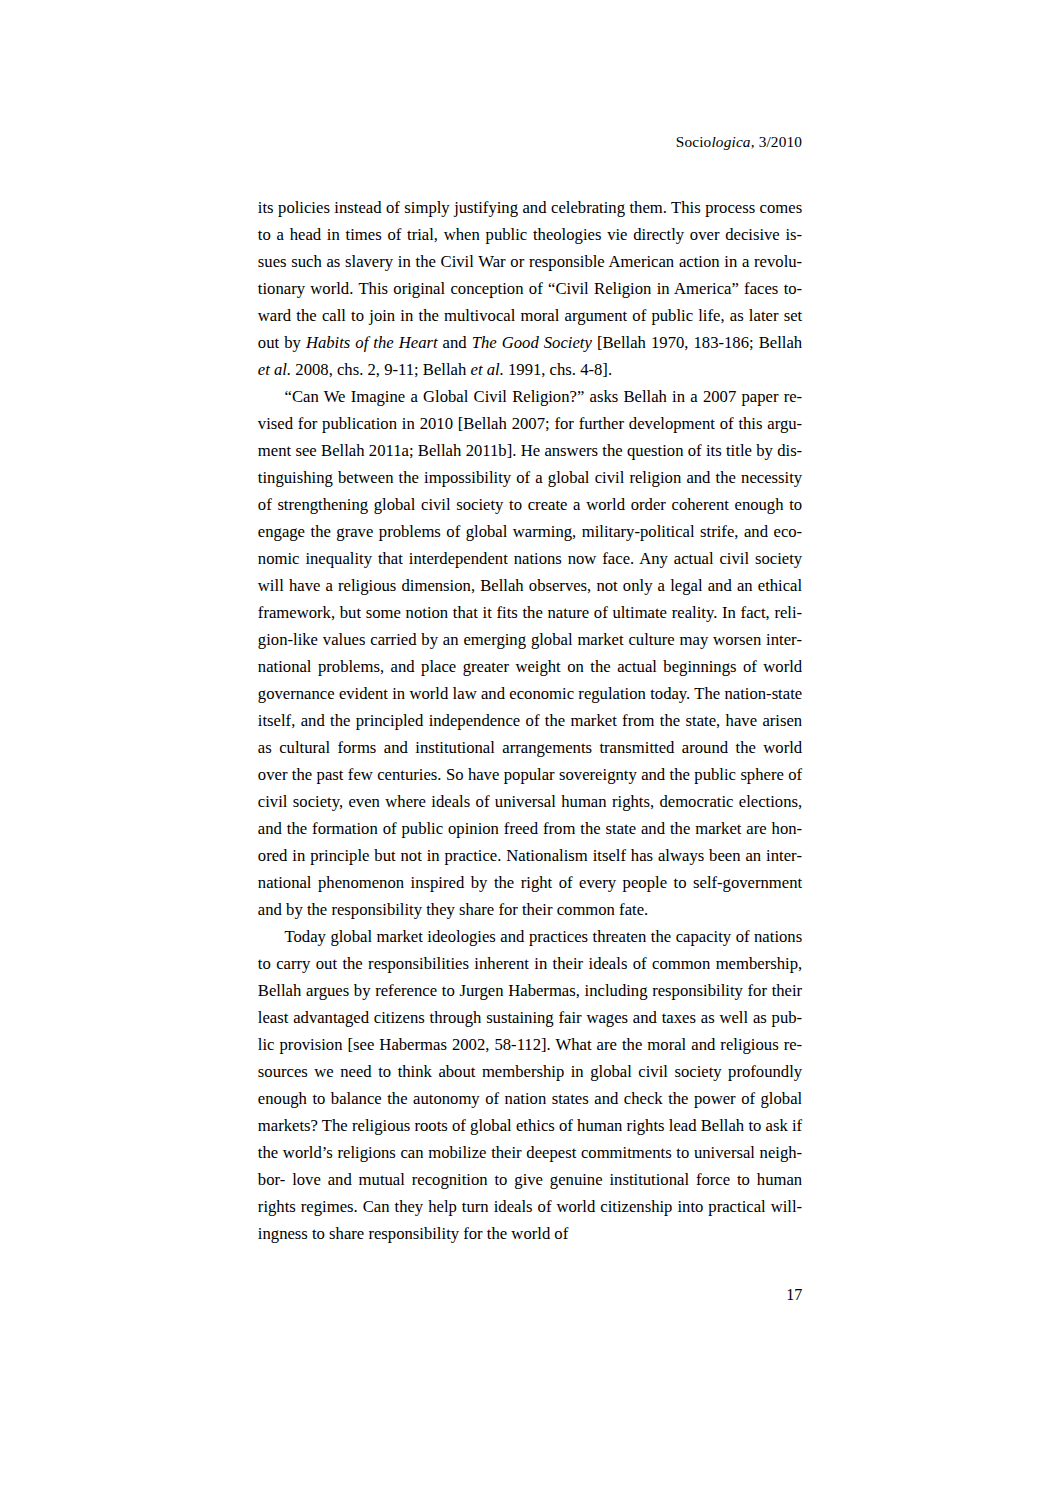Sociologica, 3/2010
its policies instead of simply justifying and celebrating them. This process comes to a head in times of trial, when public theologies vie directly over decisive issues such as slavery in the Civil War or responsible American action in a revolutionary world. This original conception of “Civil Religion in America” faces toward the call to join in the multivocal moral argument of public life, as later set out by Habits of the Heart and The Good Society [Bellah 1970, 183-186; Bellah et al. 2008, chs. 2, 9-11; Bellah et al. 1991, chs. 4-8].
“Can We Imagine a Global Civil Religion?” asks Bellah in a 2007 paper revised for publication in 2010 [Bellah 2007; for further development of this argument see Bellah 2011a; Bellah 2011b]. He answers the question of its title by distinguishing between the impossibility of a global civil religion and the necessity of strengthening global civil society to create a world order coherent enough to engage the grave problems of global warming, military-political strife, and economic inequality that interdependent nations now face. Any actual civil society will have a religious dimension, Bellah observes, not only a legal and an ethical framework, but some notion that it fits the nature of ultimate reality. In fact, religion-like values carried by an emerging global market culture may worsen international problems, and place greater weight on the actual beginnings of world governance evident in world law and economic regulation today. The nation-state itself, and the principled independence of the market from the state, have arisen as cultural forms and institutional arrangements transmitted around the world over the past few centuries. So have popular sovereignty and the public sphere of civil society, even where ideals of universal human rights, democratic elections, and the formation of public opinion freed from the state and the market are honored in principle but not in practice. Nationalism itself has always been an international phenomenon inspired by the right of every people to self-government and by the responsibility they share for their common fate.
Today global market ideologies and practices threaten the capacity of nations to carry out the responsibilities inherent in their ideals of common membership, Bellah argues by reference to Jurgen Habermas, including responsibility for their least advantaged citizens through sustaining fair wages and taxes as well as public provision [see Habermas 2002, 58-112]. What are the moral and religious resources we need to think about membership in global civil society profoundly enough to balance the autonomy of nation states and check the power of global markets? The religious roots of global ethics of human rights lead Bellah to ask if the world’s religions can mobilize their deepest commitments to universal neighbor- love and mutual recognition to give genuine institutional force to human rights regimes. Can they help turn ideals of world citizenship into practical willingness to share responsibility for the world of
17